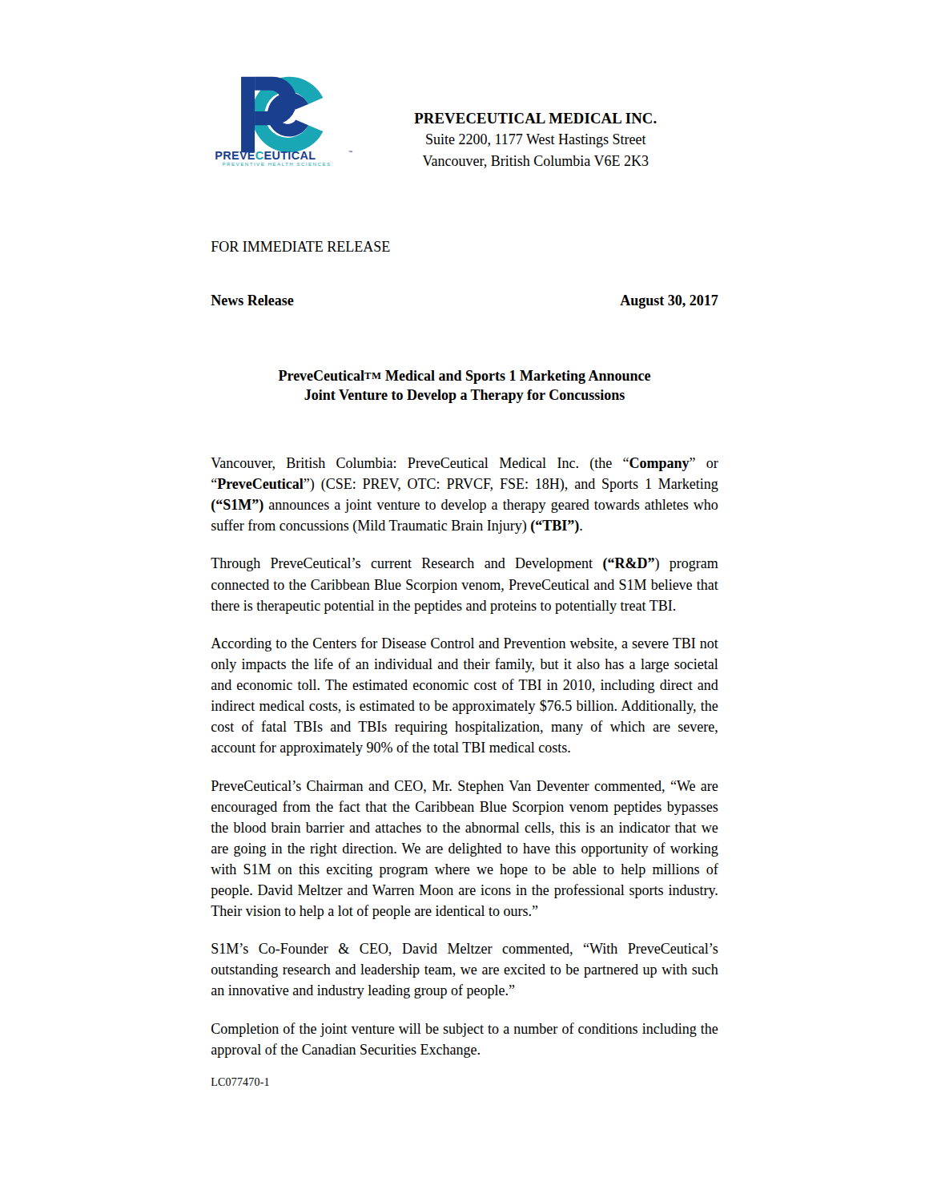PREVECEUTICAL ™ PREVENTIVE HEALTH SCIENCES
PREVECEUTICAL MEDICAL INC.
Suite 2200, 1177 West Hastings Street
Vancouver, British Columbia V6E 2K3
FOR IMMEDIATE RELEASE
News Release August 30, 2017
PreveCeuticalTM Medical and Sports 1 Marketing Announce
Joint Venture to Develop a Therapy for Concussions
Vancouver, British Columbia: PreveCeutical Medical Inc. (the “Company” or “PreveCeutical”) (CSE: PREV, OTC: PRVCF, FSE: 18H), and Sports 1 Marketing (“S1M”) announces a joint venture to develop a therapy geared towards athletes who suffer from concussions (Mild Traumatic Brain Injury) (“TBI”).
Through PreveCeutical’s current Research and Development (“R&D”) program connected to the Caribbean Blue Scorpion venom, PreveCeutical and S1M believe that there is therapeutic potential in the peptides and proteins to potentially treat TBI.
According to the Centers for Disease Control and Prevention website, a severe TBI not only impacts the life of an individual and their family, but it also has a large societal and economic toll. The estimated economic cost of TBI in 2010, including direct and indirect medical costs, is estimated to be approximately $76.5 billion. Additionally, the cost of fatal TBIs and TBIs requiring hospitalization, many of which are severe, account for approximately 90% of the total TBI medical costs.
PreveCeutical’s Chairman and CEO, Mr. Stephen Van Deventer commented, “We are encouraged from the fact that the Caribbean Blue Scorpion venom peptides bypasses the blood brain barrier and attaches to the abnormal cells, this is an indicator that we are going in the right direction. We are delighted to have this opportunity of working with S1M on this exciting program where we hope to be able to help millions of people. David Meltzer and Warren Moon are icons in the professional sports industry. Their vision to help a lot of people are identical to ours.”
S1M’s Co-Founder & CEO, David Meltzer commented, “With PreveCeutical’s outstanding research and leadership team, we are excited to be partnered up with such an innovative and industry leading group of people.”
Completion of the joint venture will be subject to a number of conditions including the approval of the Canadian Securities Exchange.
LC077470-1